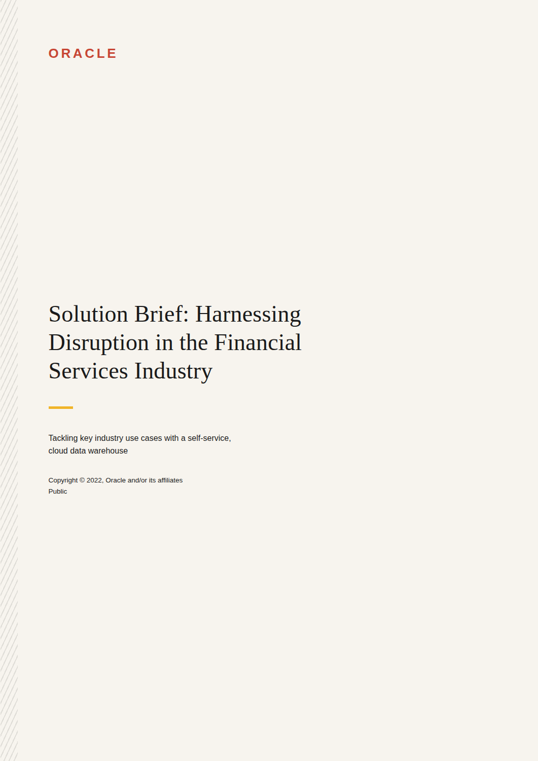ORACLE
Solution Brief: Harnessing Disruption in the Financial Services Industry
Tackling key industry use cases with a self-service, cloud data warehouse
Copyright © 2022, Oracle and/or its affiliates
Public